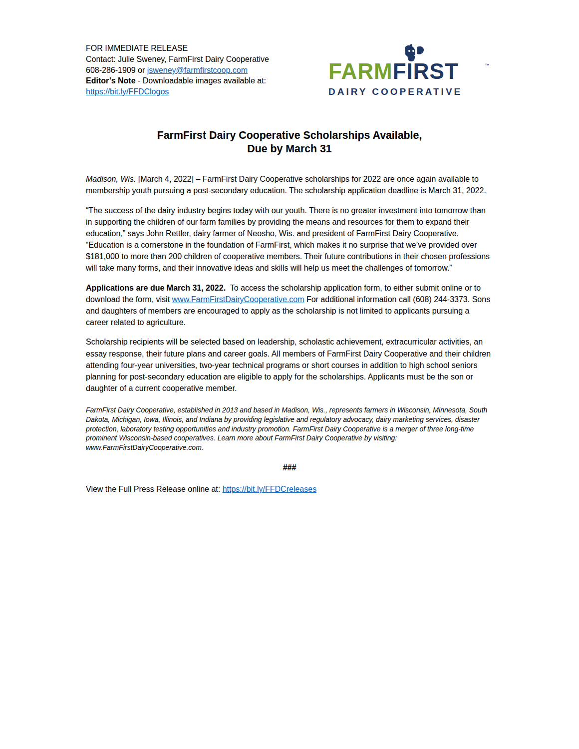FOR IMMEDIATE RELEASE
Contact: Julie Sweney, FarmFirst Dairy Cooperative
608-286-1909 or jsweney@farmfirstcoop.com
Editor’s Note - Downloadable images available at:
https://bit.ly/FFDClogos
FarmFirst Dairy Cooperative FARMFIRST ™ DAIRY COOPERATIVE
FarmFirst Dairy Cooperative Scholarships Available,
Due by March 31
Madison, Wis. [March 4, 2022] – FarmFirst Dairy Cooperative scholarships for 2022 are once again available to membership youth pursuing a post-secondary education. The scholarship application deadline is March 31, 2022.
“The success of the dairy industry begins today with our youth. There is no greater investment into tomorrow than in supporting the children of our farm families by providing the means and resources for them to expand their education,” says John Rettler, dairy farmer of Neosho, Wis. and president of FarmFirst Dairy Cooperative. “Education is a cornerstone in the foundation of FarmFirst, which makes it no surprise that we’ve provided over $181,000 to more than 200 children of cooperative members. Their future contributions in their chosen professions will take many forms, and their innovative ideas and skills will help us meet the challenges of tomorrow.”
Applications are due March 31, 2022. To access the scholarship application form, to either submit online or to download the form, visit www.FarmFirstDairyCooperative.com For additional information call (608) 244-3373. Sons and daughters of members are encouraged to apply as the scholarship is not limited to applicants pursuing a career related to agriculture.
Scholarship recipients will be selected based on leadership, scholastic achievement, extracurricular activities, an essay response, their future plans and career goals. All members of FarmFirst Dairy Cooperative and their children attending four-year universities, two-year technical programs or short courses in addition to high school seniors planning for post-secondary education are eligible to apply for the scholarships. Applicants must be the son or daughter of a current cooperative member.
FarmFirst Dairy Cooperative, established in 2013 and based in Madison, Wis., represents farmers in Wisconsin, Minnesota, South Dakota, Michigan, Iowa, Illinois, and Indiana by providing legislative and regulatory advocacy, dairy marketing services, disaster protection, laboratory testing opportunities and industry promotion. FarmFirst Dairy Cooperative is a merger of three long-time prominent Wisconsin-based cooperatives. Learn more about FarmFirst Dairy Cooperative by visiting: www.FarmFirstDairyCooperative.com.
###
View the Full Press Release online at: https://bit.ly/FFDCreleases